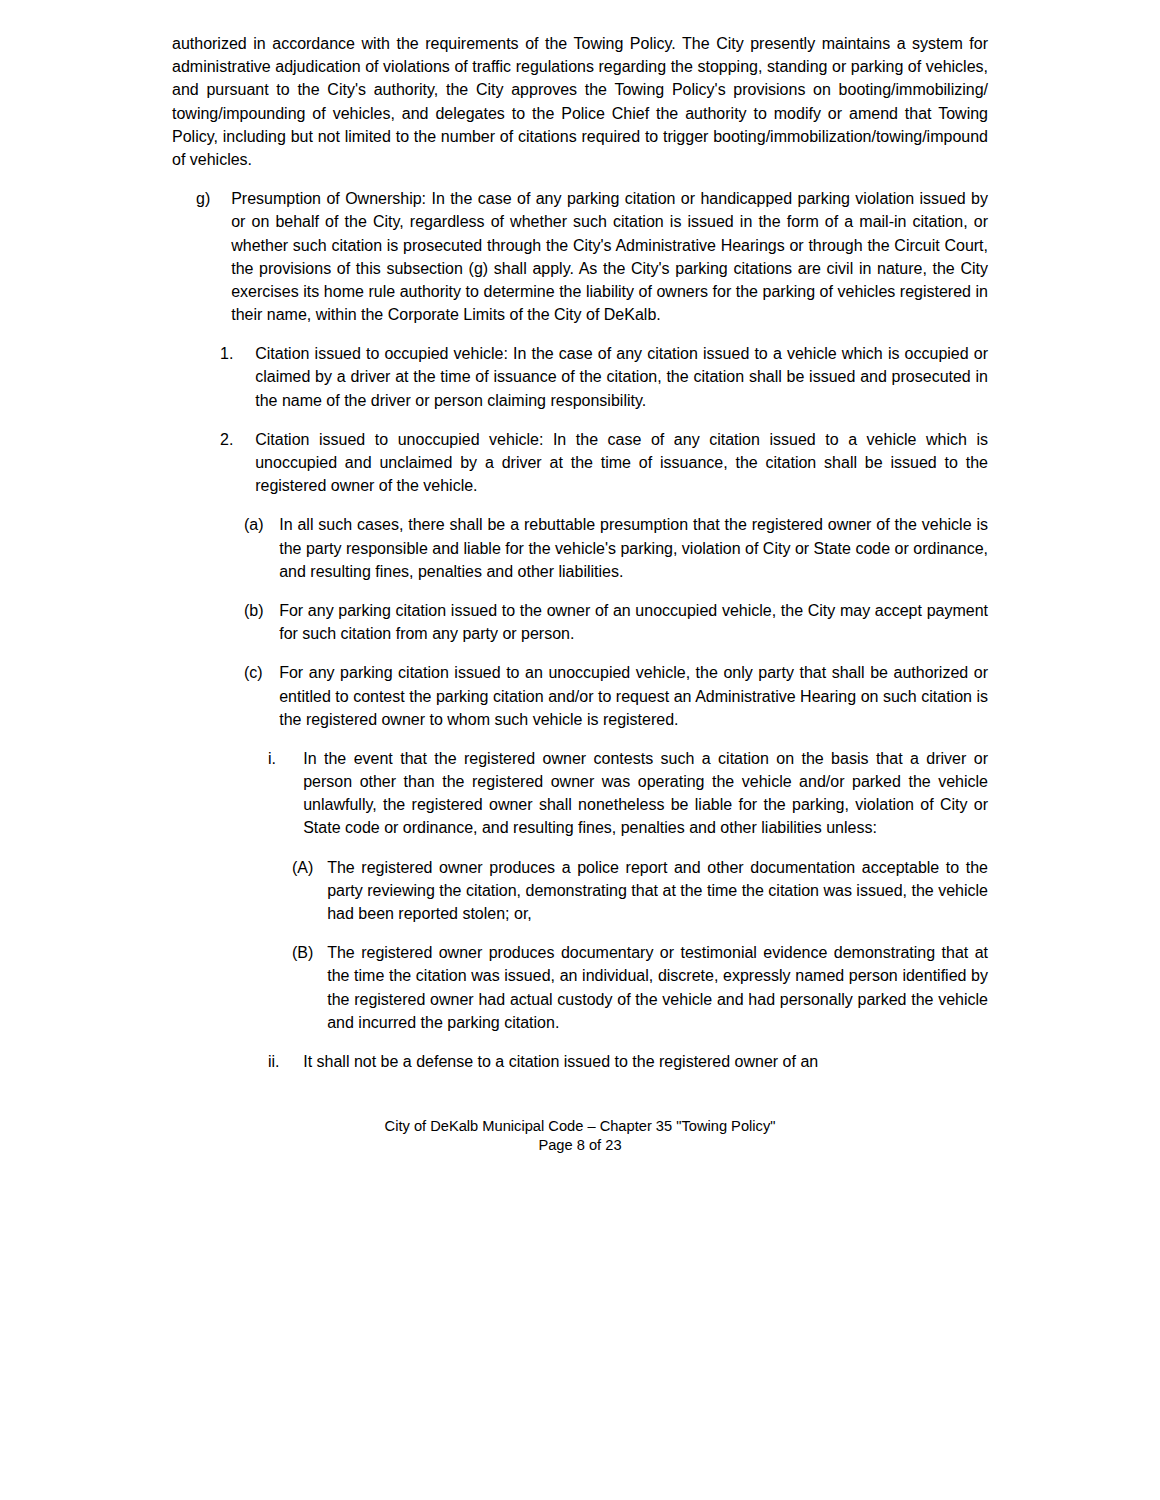authorized in accordance with the requirements of the Towing Policy. The City presently maintains a system for administrative adjudication of violations of traffic regulations regarding the stopping, standing or parking of vehicles, and pursuant to the City's authority, the City approves the Towing Policy's provisions on booting/immobilizing/ towing/impounding of vehicles, and delegates to the Police Chief the authority to modify or amend that Towing Policy, including but not limited to the number of citations required to trigger booting/immobilization/towing/impound of vehicles.
g)
Presumption of Ownership: In the case of any parking citation or handicapped parking violation issued by or on behalf of the City, regardless of whether such citation is issued in the form of a mail-in citation, or whether such citation is prosecuted through the City's Administrative Hearings or through the Circuit Court, the provisions of this subsection (g) shall apply. As the City's parking citations are civil in nature, the City exercises its home rule authority to determine the liability of owners for the parking of vehicles registered in their name, within the Corporate Limits of the City of DeKalb.
1.
Citation issued to occupied vehicle: In the case of any citation issued to a vehicle which is occupied or claimed by a driver at the time of issuance of the citation, the citation shall be issued and prosecuted in the name of the driver or person claiming responsibility.
2.
Citation issued to unoccupied vehicle: In the case of any citation issued to a vehicle which is unoccupied and unclaimed by a driver at the time of issuance, the citation shall be issued to the registered owner of the vehicle.
(a)
In all such cases, there shall be a rebuttable presumption that the registered owner of the vehicle is the party responsible and liable for the vehicle's parking, violation of City or State code or ordinance, and resulting fines, penalties and other liabilities.
(b)
For any parking citation issued to the owner of an unoccupied vehicle, the City may accept payment for such citation from any party or person.
(c)
For any parking citation issued to an unoccupied vehicle, the only party that shall be authorized or entitled to contest the parking citation and/or to request an Administrative Hearing on such citation is the registered owner to whom such vehicle is registered.
i.
In the event that the registered owner contests such a citation on the basis that a driver or person other than the registered owner was operating the vehicle and/or parked the vehicle unlawfully, the registered owner shall nonetheless be liable for the parking, violation of City or State code or ordinance, and resulting fines, penalties and other liabilities unless:
(A)
The registered owner produces a police report and other documentation acceptable to the party reviewing the citation, demonstrating that at the time the citation was issued, the vehicle had been reported stolen; or,
(B)
The registered owner produces documentary or testimonial evidence demonstrating that at the time the citation was issued, an individual, discrete, expressly named person identified by the registered owner had actual custody of the vehicle and had personally parked the vehicle and incurred the parking citation.
ii.
It shall not be a defense to a citation issued to the registered owner of an
City of DeKalb Municipal Code – Chapter 35 "Towing Policy"
Page 8 of 23